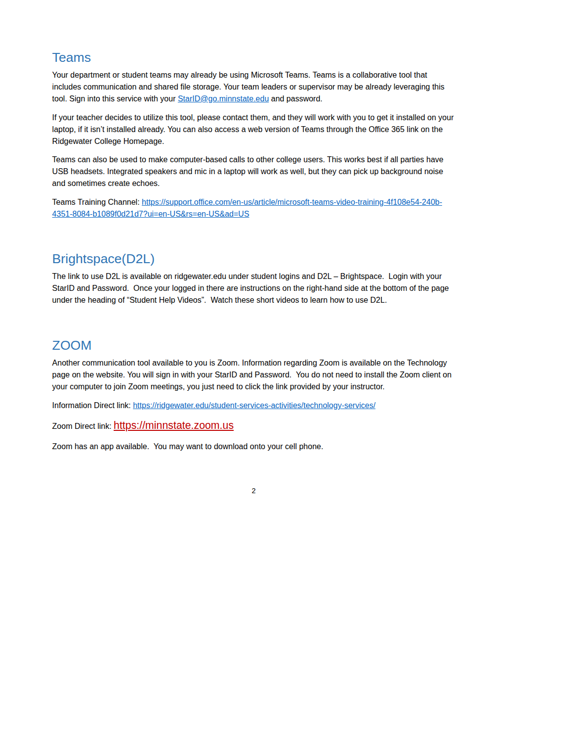Teams
Your department or student teams may already be using Microsoft Teams. Teams is a collaborative tool that includes communication and shared file storage. Your team leaders or supervisor may be already leveraging this tool. Sign into this service with your StarID@go.minnstate.edu and password.
If your teacher decides to utilize this tool, please contact them, and they will work with you to get it installed on your laptop, if it isn’t installed already. You can also access a web version of Teams through the Office 365 link on the Ridgewater College Homepage.
Teams can also be used to make computer-based calls to other college users. This works best if all parties have USB headsets. Integrated speakers and mic in a laptop will work as well, but they can pick up background noise and sometimes create echoes.
Teams Training Channel: https://support.office.com/en-us/article/microsoft-teams-video-training-4f108e54-240b-4351-8084-b1089f0d21d7?ui=en-US&rs=en-US&ad=US
Brightspace(D2L)
The link to use D2L is available on ridgewater.edu under student logins and D2L – Brightspace. Login with your StarID and Password. Once your logged in there are instructions on the right-hand side at the bottom of the page under the heading of “Student Help Videos”. Watch these short videos to learn how to use D2L.
ZOOM
Another communication tool available to you is Zoom. Information regarding Zoom is available on the Technology page on the website. You will sign in with your StarID and Password. You do not need to install the Zoom client on your computer to join Zoom meetings, you just need to click the link provided by your instructor.
Information Direct link: https://ridgewater.edu/student-services-activities/technology-services/
Zoom Direct link: https://minnstate.zoom.us
Zoom has an app available. You may want to download onto your cell phone.
2